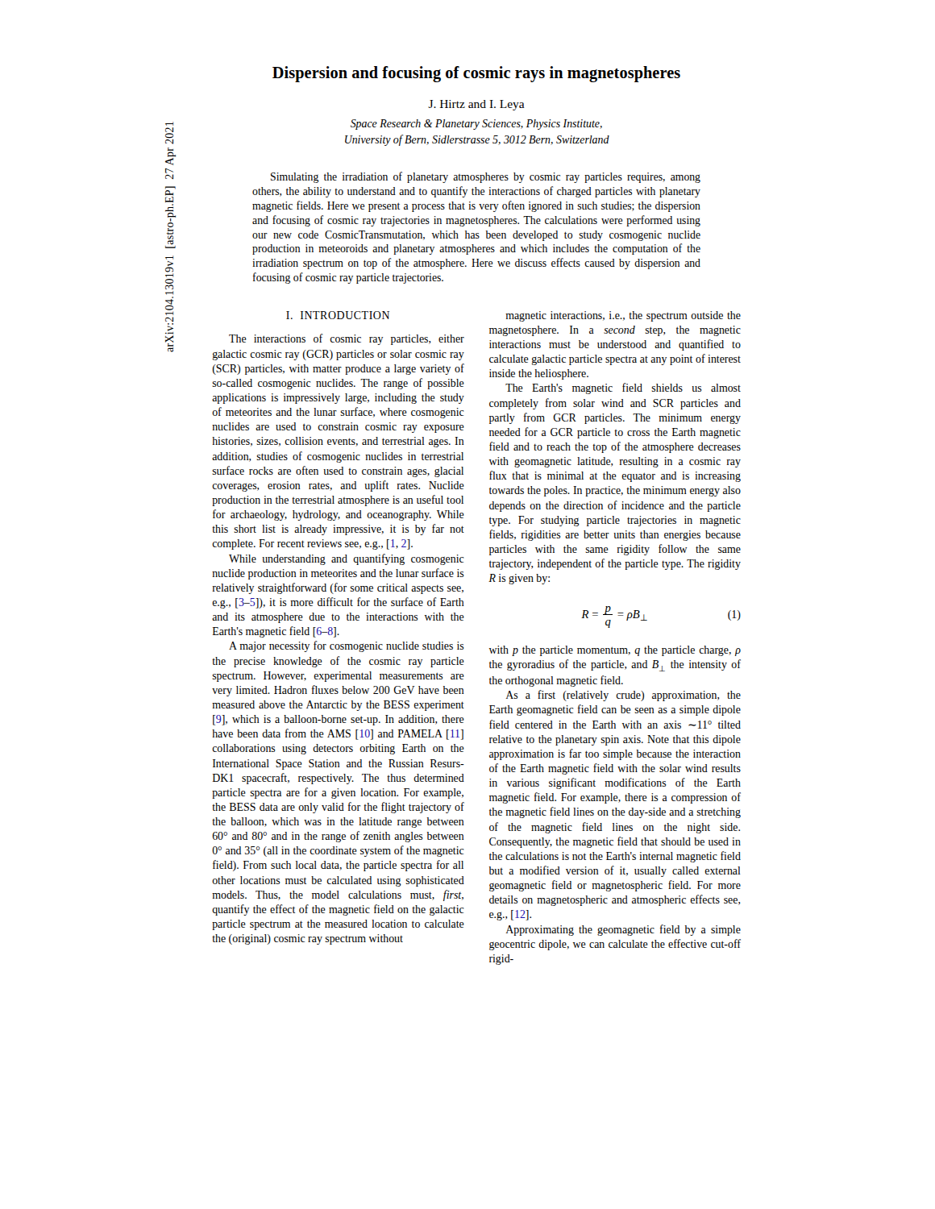arXiv:2104.13019v1 [astro-ph.EP] 27 Apr 2021
Dispersion and focusing of cosmic rays in magnetospheres
J. Hirtz and I. Leya
Space Research & Planetary Sciences, Physics Institute,
University of Bern, Sidlerstrasse 5, 3012 Bern, Switzerland
Simulating the irradiation of planetary atmospheres by cosmic ray particles requires, among others, the ability to understand and to quantify the interactions of charged particles with planetary magnetic fields. Here we present a process that is very often ignored in such studies; the dispersion and focusing of cosmic ray trajectories in magnetospheres. The calculations were performed using our new code CosmicTransmutation, which has been developed to study cosmogenic nuclide production in meteoroids and planetary atmospheres and which includes the computation of the irradiation spectrum on top of the atmosphere. Here we discuss effects caused by dispersion and focusing of cosmic ray particle trajectories.
I. Introduction
The interactions of cosmic ray particles, either galactic cosmic ray (GCR) particles or solar cosmic ray (SCR) particles, with matter produce a large variety of so-called cosmogenic nuclides. The range of possible applications is impressively large, including the study of meteorites and the lunar surface, where cosmogenic nuclides are used to constrain cosmic ray exposure histories, sizes, collision events, and terrestrial ages. In addition, studies of cosmogenic nuclides in terrestrial surface rocks are often used to constrain ages, glacial coverages, erosion rates, and uplift rates. Nuclide production in the terrestrial atmosphere is an useful tool for archaeology, hydrology, and oceanography. While this short list is already impressive, it is by far not complete. For recent reviews see, e.g., [1, 2].
While understanding and quantifying cosmogenic nuclide production in meteorites and the lunar surface is relatively straightforward (for some critical aspects see, e.g., [3–5]), it is more difficult for the surface of Earth and its atmosphere due to the interactions with the Earth's magnetic field [6–8].
A major necessity for cosmogenic nuclide studies is the precise knowledge of the cosmic ray particle spectrum. However, experimental measurements are very limited. Hadron fluxes below 200 GeV have been measured above the Antarctic by the BESS experiment [9], which is a balloon-borne set-up. In addition, there have been data from the AMS [10] and PAMELA [11] collaborations using detectors orbiting Earth on the International Space Station and the Russian Resurs-DK1 spacecraft, respectively. The thus determined particle spectra are for a given location. For example, the BESS data are only valid for the flight trajectory of the balloon, which was in the latitude range between 60° and 80° and in the range of zenith angles between 0° and 35° (all in the coordinate system of the magnetic field). From such local data, the particle spectra for all other locations must be calculated using sophisticated models. Thus, the model calculations must, first, quantify the effect of the magnetic field on the galactic particle spectrum at the measured location to calculate the (original) cosmic ray spectrum without
magnetic interactions, i.e., the spectrum outside the magnetosphere. In a second step, the magnetic interactions must be understood and quantified to calculate galactic particle spectra at any point of interest inside the heliosphere.
The Earth's magnetic field shields us almost completely from solar wind and SCR particles and partly from GCR particles. The minimum energy needed for a GCR particle to cross the Earth magnetic field and to reach the top of the atmosphere decreases with geomagnetic latitude, resulting in a cosmic ray flux that is minimal at the equator and is increasing towards the poles. In practice, the minimum energy also depends on the direction of incidence and the particle type. For studying particle trajectories in magnetic fields, rigidities are better units than energies because particles with the same rigidity follow the same trajectory, independent of the particle type. The rigidity R is given by:
R = pq = ρB⊥ (1)
with p the particle momentum, q the particle charge, ρ the gyroradius of the particle, and B⊥ the intensity of the orthogonal magnetic field.
As a first (relatively crude) approximation, the Earth geomagnetic field can be seen as a simple dipole field centered in the Earth with an axis ∼11° tilted relative to the planetary spin axis. Note that this dipole approximation is far too simple because the interaction of the Earth magnetic field with the solar wind results in various significant modifications of the Earth magnetic field. For example, there is a compression of the magnetic field lines on the day-side and a stretching of the magnetic field lines on the night side. Consequently, the magnetic field that should be used in the calculations is not the Earth's internal magnetic field but a modified version of it, usually called external geomagnetic field or magnetospheric field. For more details on magnetospheric and atmospheric effects see, e.g., [12].
Approximating the geomagnetic field by a simple geocentric dipole, we can calculate the effective cut-off rigid-